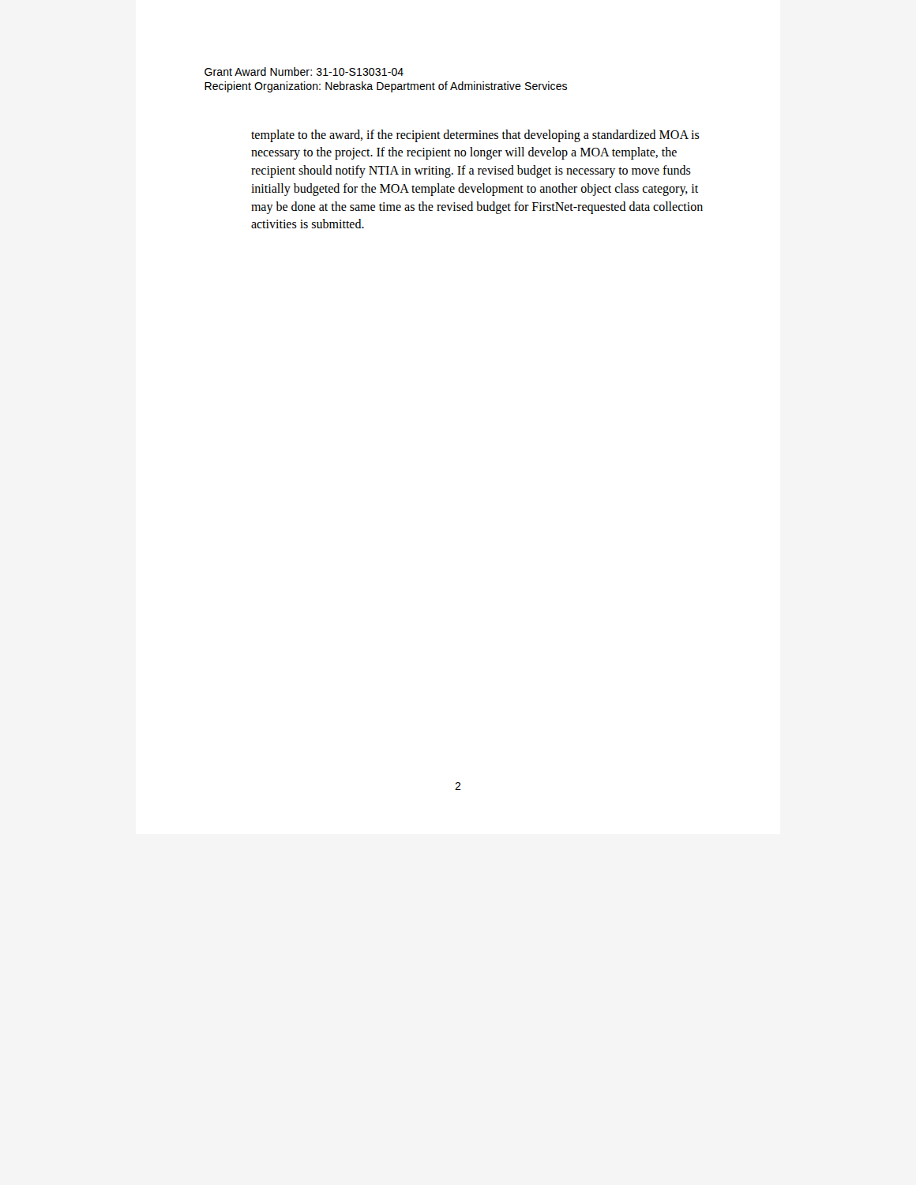Grant Award Number: 31-10-S13031-04
Recipient Organization: Nebraska Department of Administrative Services
template to the award, if the recipient determines that developing a standardized MOA is necessary to the project. If the recipient no longer will develop a MOA template, the recipient should notify NTIA in writing. If a revised budget is necessary to move funds initially budgeted for the MOA template development to another object class category, it may be done at the same time as the revised budget for FirstNet-requested data collection activities is submitted.
2